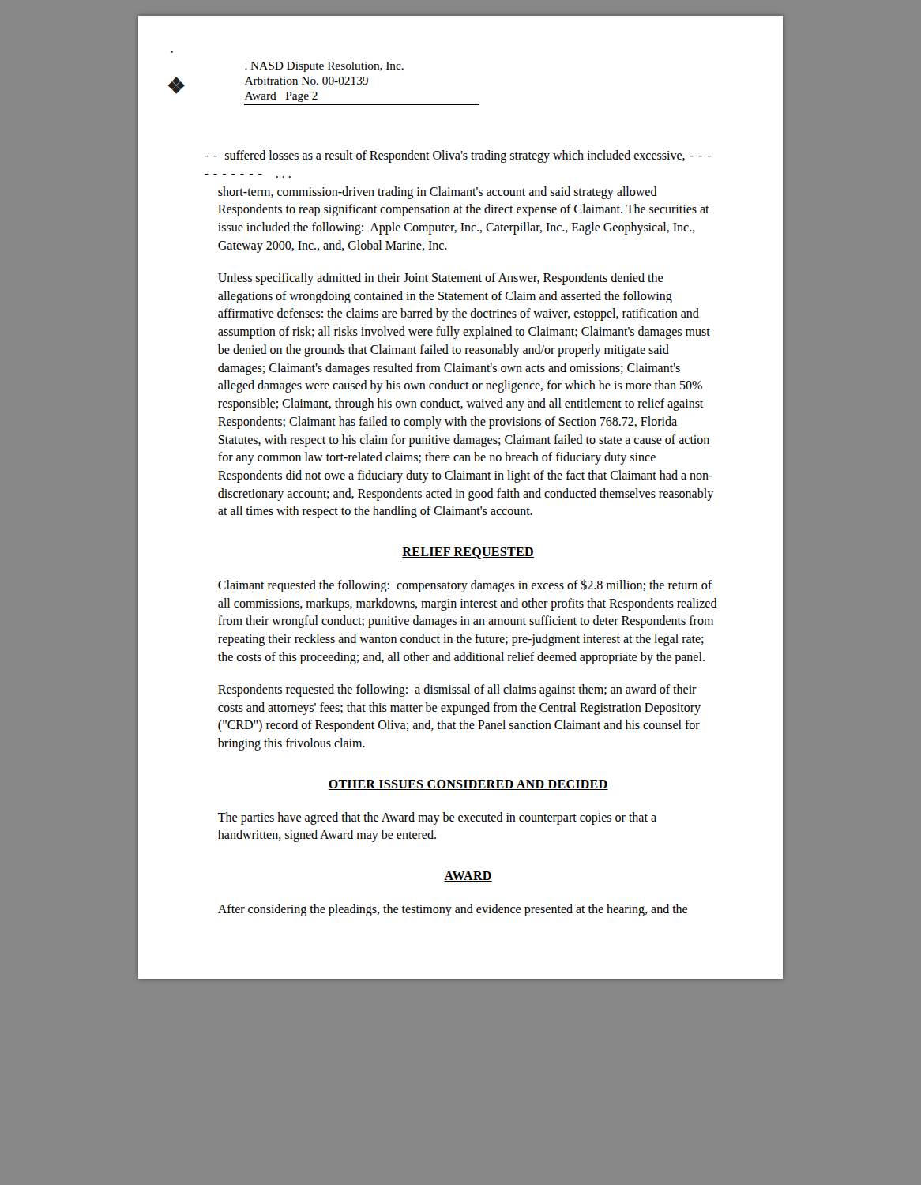•
❖
. NASD Dispute Resolution, Inc.
Arbitration No. 00-02139
Award Page 2
- - suffered losses as a result of Respondent Oliva's trading strategy which included excessive, - - - - - - - - - - . . . short-term, commission-driven trading in Claimant's account and said strategy allowed Respondents to reap significant compensation at the direct expense of Claimant. The securities at issue included the following: Apple Computer, Inc., Caterpillar, Inc., Eagle Geophysical, Inc., Gateway 2000, Inc., and, Global Marine, Inc.
Unless specifically admitted in their Joint Statement of Answer, Respondents denied the allegations of wrongdoing contained in the Statement of Claim and asserted the following affirmative defenses: the claims are barred by the doctrines of waiver, estoppel, ratification and assumption of risk; all risks involved were fully explained to Claimant; Claimant's damages must be denied on the grounds that Claimant failed to reasonably and/or properly mitigate said damages; Claimant's damages resulted from Claimant's own acts and omissions; Claimant's alleged damages were caused by his own conduct or negligence, for which he is more than 50% responsible; Claimant, through his own conduct, waived any and all entitlement to relief against Respondents; Claimant has failed to comply with the provisions of Section 768.72, Florida Statutes, with respect to his claim for punitive damages; Claimant failed to state a cause of action for any common law tort-related claims; there can be no breach of fiduciary duty since Respondents did not owe a fiduciary duty to Claimant in light of the fact that Claimant had a non-discretionary account; and, Respondents acted in good faith and conducted themselves reasonably at all times with respect to the handling of Claimant's account.
RELIEF REQUESTED
Claimant requested the following: compensatory damages in excess of $2.8 million; the return of all commissions, markups, markdowns, margin interest and other profits that Respondents realized from their wrongful conduct; punitive damages in an amount sufficient to deter Respondents from repeating their reckless and wanton conduct in the future; pre-judgment interest at the legal rate; the costs of this proceeding; and, all other and additional relief deemed appropriate by the panel.
Respondents requested the following: a dismissal of all claims against them; an award of their costs and attorneys' fees; that this matter be expunged from the Central Registration Depository ("CRD") record of Respondent Oliva; and, that the Panel sanction Claimant and his counsel for bringing this frivolous claim.
OTHER ISSUES CONSIDERED AND DECIDED
The parties have agreed that the Award may be executed in counterpart copies or that a handwritten, signed Award may be entered.
AWARD
After considering the pleadings, the testimony and evidence presented at the hearing, and the